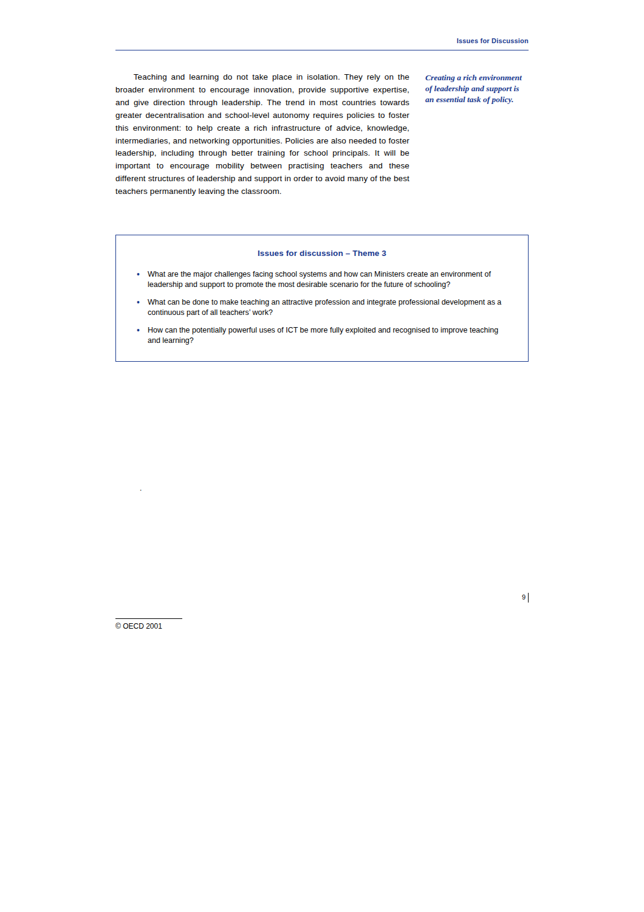Issues for Discussion
Teaching and learning do not take place in isolation. They rely on the broader environment to encourage innovation, provide supportive expertise, and give direction through leadership. The trend in most countries towards greater decentralisation and school-level autonomy requires policies to foster this environment: to help create a rich infrastructure of advice, knowledge, intermediaries, and networking opportunities. Policies are also needed to foster leadership, including through better training for school principals. It will be important to encourage mobility between practising teachers and these different structures of leadership and support in order to avoid many of the best teachers permanently leaving the classroom.
Creating a rich environment of leadership and support is an essential task of policy.
Issues for discussion – Theme 3
What are the major challenges facing school systems and how can Ministers create an environment of leadership and support to promote the most desirable scenario for the future of schooling?
What can be done to make teaching an attractive profession and integrate professional development as a continuous part of all teachers’ work?
How can the potentially powerful uses of ICT be more fully exploited and recognised to improve teaching and learning?
.
9
© OECD 2001